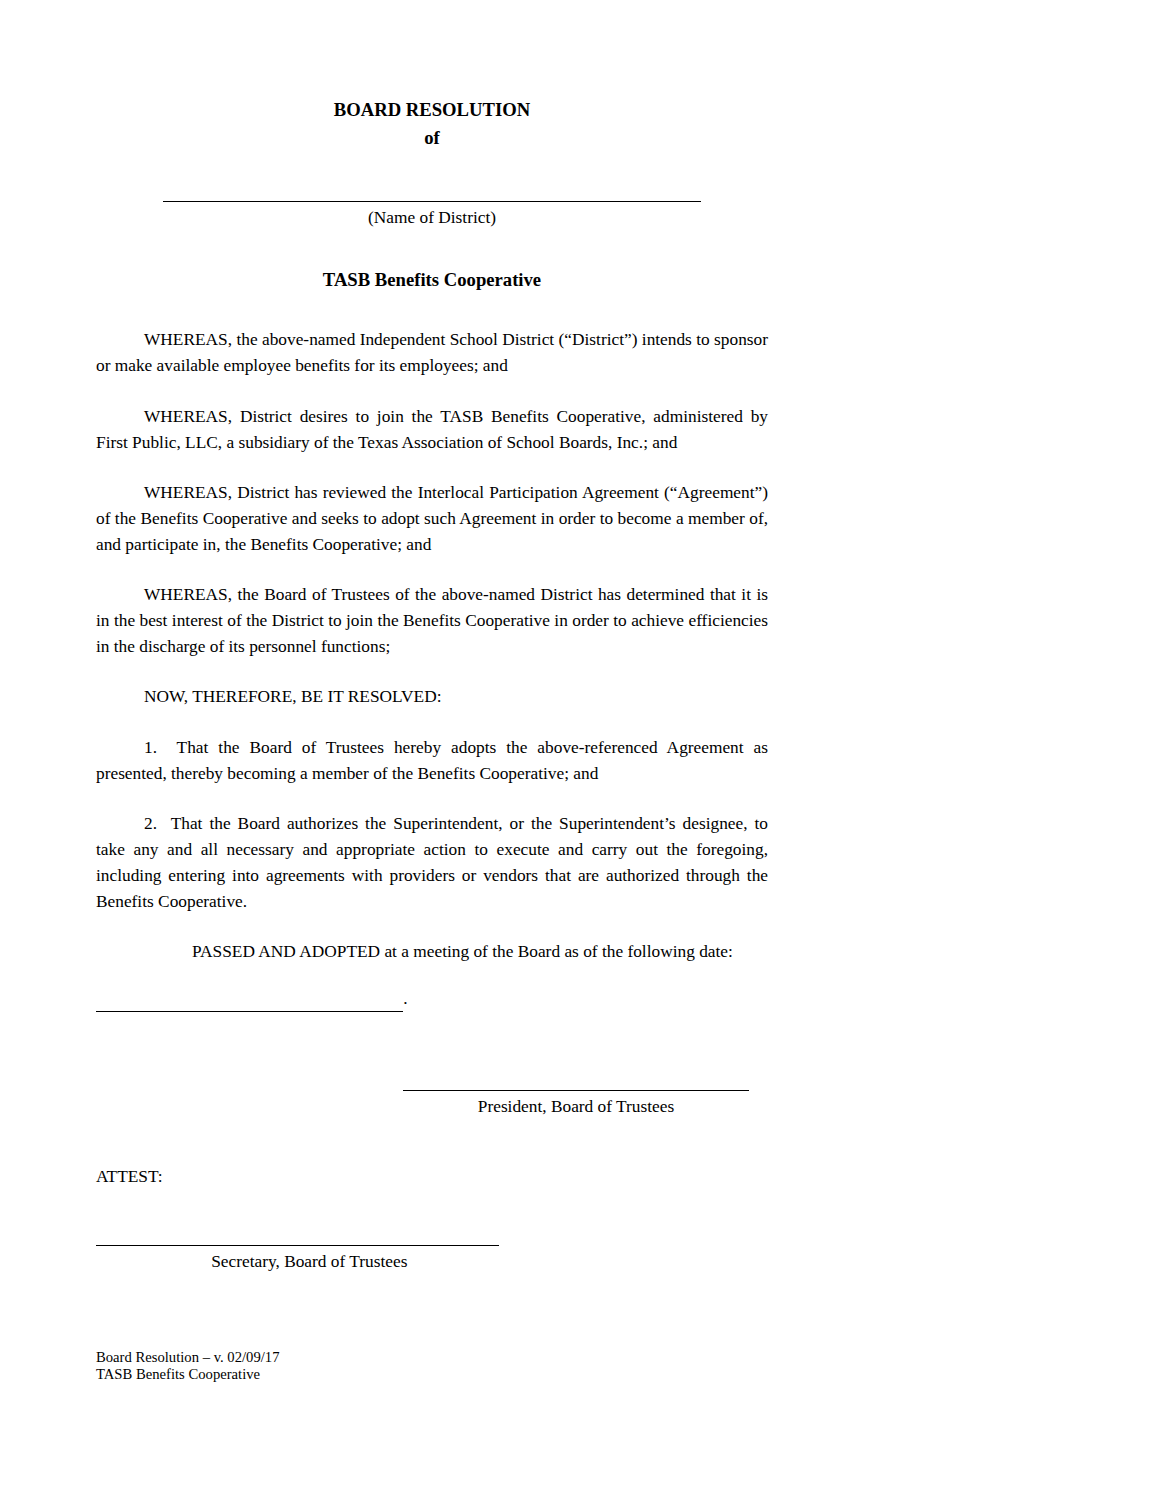BOARD RESOLUTION
of
(Name of District)
TASB Benefits Cooperative
WHEREAS, the above-named Independent School District (“District”) intends to sponsor or make available employee benefits for its employees; and
WHEREAS, District desires to join the TASB Benefits Cooperative, administered by First Public, LLC, a subsidiary of the Texas Association of School Boards, Inc.; and
WHEREAS, District has reviewed the Interlocal Participation Agreement (“Agreement”) of the Benefits Cooperative and seeks to adopt such Agreement in order to become a member of, and participate in, the Benefits Cooperative; and
WHEREAS, the Board of Trustees of the above-named District has determined that it is in the best interest of the District to join the Benefits Cooperative in order to achieve efficiencies in the discharge of its personnel functions;
NOW, THEREFORE, BE IT RESOLVED:
1. That the Board of Trustees hereby adopts the above-referenced Agreement as presented, thereby becoming a member of the Benefits Cooperative; and
2. That the Board authorizes the Superintendent, or the Superintendent’s designee, to take any and all necessary and appropriate action to execute and carry out the foregoing, including entering into agreements with providers or vendors that are authorized through the Benefits Cooperative.
PASSED AND ADOPTED at a meeting of the Board as of the following date:
.
President, Board of Trustees
ATTEST:
Secretary, Board of Trustees
Board Resolution – v. 02/09/17
TASB Benefits Cooperative